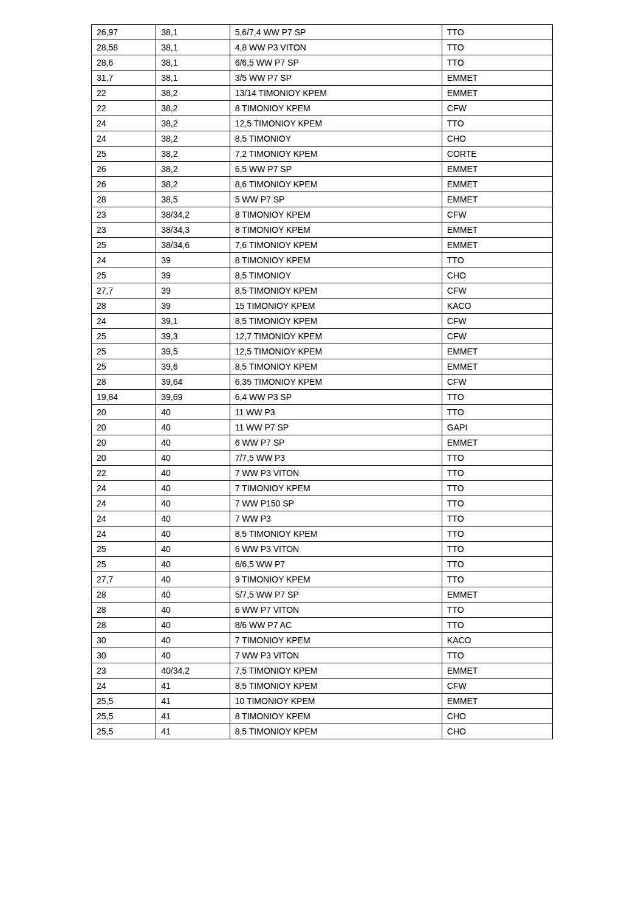| 26,97 | 38,1 | 5,6/7,4 WW P7 SP | TTO |
| 28,58 | 38,1 | 4,8 WW P3 VITON | TTO |
| 28,6 | 38,1 | 6/6,5 WW P7 SP | TTO |
| 31,7 | 38,1 | 3/5 WW P7 SP | EMMET |
| 22 | 38,2 | 13/14 TIMONIOY KPEM | EMMET |
| 22 | 38,2 | 8 TIMONIOY KPEM | CFW |
| 24 | 38,2 | 12,5 TIMONIOY KPEM | TTO |
| 24 | 38,2 | 8,5 TIMONIOY | CHO |
| 25 | 38,2 | 7,2 TIMONIOY KPEM | CORTE |
| 26 | 38,2 | 6,5 WW P7 SP | EMMET |
| 26 | 38,2 | 8,6 TIMONIOY KPEM | EMMET |
| 28 | 38,5 | 5 WW P7 SP | EMMET |
| 23 | 38/34,2 | 8 TIMONIOY KPEM | CFW |
| 23 | 38/34,3 | 8 TIMONIOY KPEM | EMMET |
| 25 | 38/34,6 | 7,6 TIMONIOY KPEM | EMMET |
| 24 | 39 | 8 TIMONIOY KPEM | TTO |
| 25 | 39 | 8,5 TIMONIOY | CHO |
| 27,7 | 39 | 8,5 TIMONIOY KPEM | CFW |
| 28 | 39 | 15 TIMONIOY KPEM | KACO |
| 24 | 39,1 | 8,5 TIMONIOY KPEM | CFW |
| 25 | 39,3 | 12,7 TIMONIOY KPEM | CFW |
| 25 | 39,5 | 12,5 TIMONIOY KPEM | EMMET |
| 25 | 39,6 | 8,5 TIMONIOY KPEM | EMMET |
| 28 | 39,64 | 6,35 TIMONIOY KPEM | CFW |
| 19,84 | 39,69 | 6,4 WW P3 SP | TTO |
| 20 | 40 | 11 WW P3 | TTO |
| 20 | 40 | 11 WW P7 SP | GAPI |
| 20 | 40 | 6 WW P7 SP | EMMET |
| 20 | 40 | 7/7,5 WW P3 | TTO |
| 22 | 40 | 7 WW P3 VITON | TTO |
| 24 | 40 | 7 TIMONIOY KPEM | TTO |
| 24 | 40 | 7 WW P150 SP | TTO |
| 24 | 40 | 7 WW P3 | TTO |
| 24 | 40 | 8,5 TIMONIOY KPEM | TTO |
| 25 | 40 | 6 WW P3 VITON | TTO |
| 25 | 40 | 6/6,5 WW P7 | TTO |
| 27,7 | 40 | 9 TIMONIOY KPEM | TTO |
| 28 | 40 | 5/7,5 WW P7 SP | EMMET |
| 28 | 40 | 6 WW P7 VITON | TTO |
| 28 | 40 | 8/6 WW P7 AC | TTO |
| 30 | 40 | 7 TIMONIOY KPEM | KACO |
| 30 | 40 | 7 WW P3 VITON | TTO |
| 23 | 40/34,2 | 7,5 TIMONIOY KPEM | EMMET |
| 24 | 41 | 8,5 TIMONIOY KPEM | CFW |
| 25,5 | 41 | 10 TIMONIOY KPEM | EMMET |
| 25,5 | 41 | 8 TIMONIOY KPEM | CHO |
| 25,5 | 41 | 8,5 TIMONIOY KPEM | CHO |